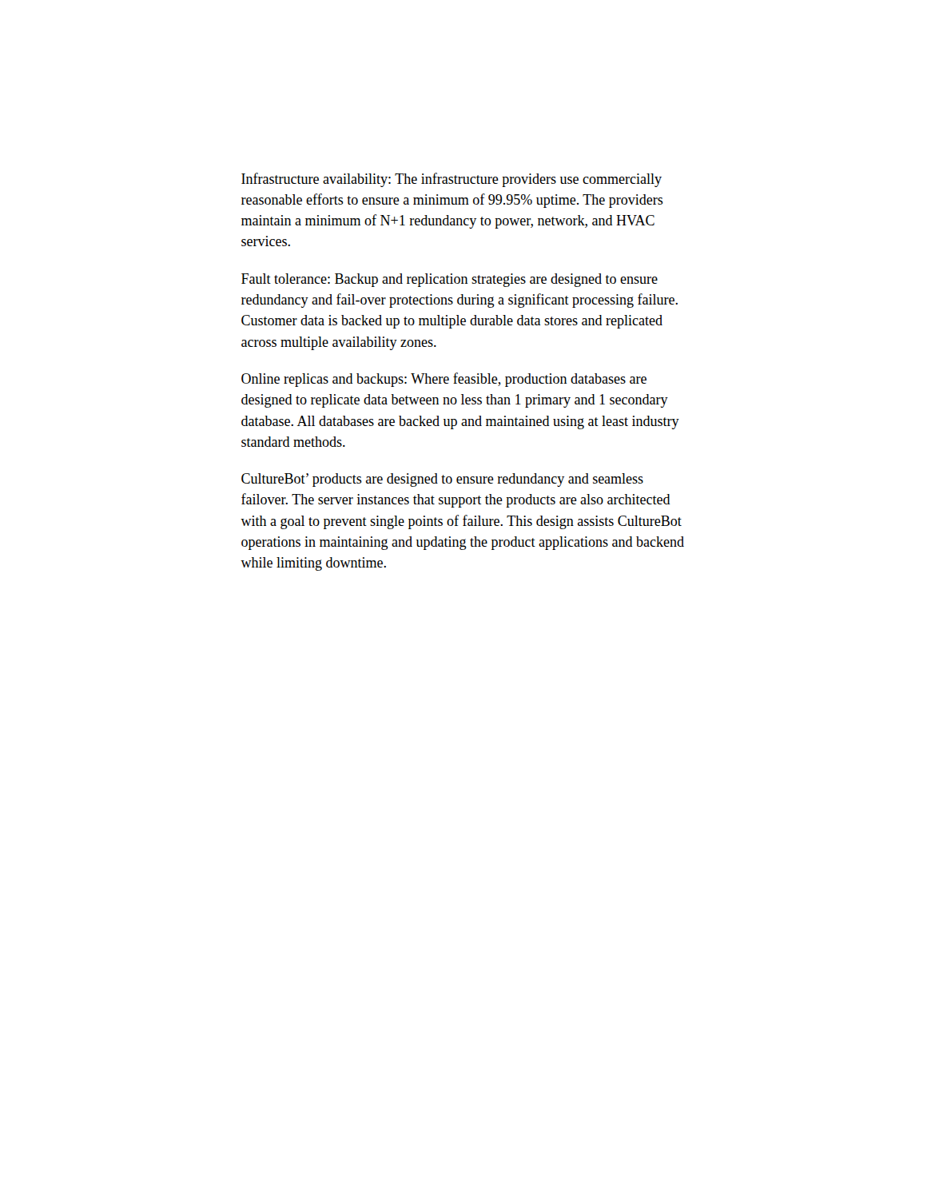Infrastructure availability: The infrastructure providers use commercially reasonable efforts to ensure a minimum of 99.95% uptime. The providers maintain a minimum of N+1 redundancy to power, network, and HVAC services.
Fault tolerance: Backup and replication strategies are designed to ensure redundancy and fail-over protections during a significant processing failure. Customer data is backed up to multiple durable data stores and replicated across multiple availability zones.
Online replicas and backups: Where feasible, production databases are designed to replicate data between no less than 1 primary and 1 secondary database. All databases are backed up and maintained using at least industry standard methods.
CultureBot’ products are designed to ensure redundancy and seamless failover. The server instances that support the products are also architected with a goal to prevent single points of failure. This design assists CultureBot operations in maintaining and updating the product applications and backend while limiting downtime.